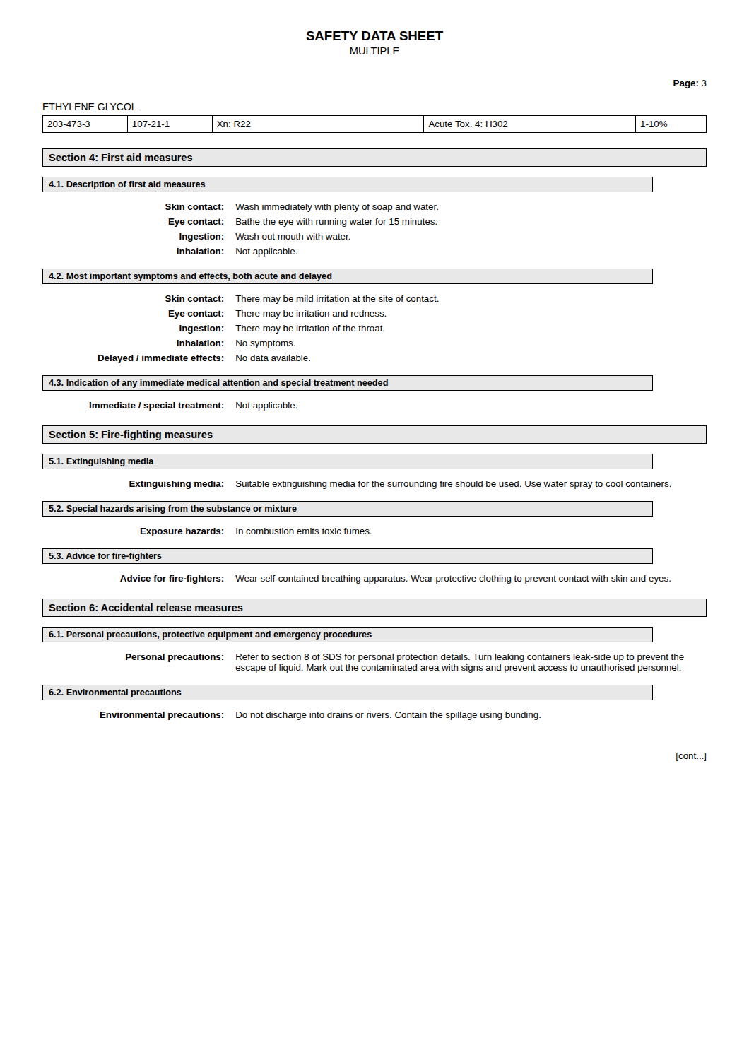SAFETY DATA SHEET
MULTIPLE
Page: 3
ETHYLENE GLYCOL
| 203-473-3 | 107-21-1 | Xn: R22 | Acute Tox. 4: H302 | 1-10% |
Section 4: First aid measures
4.1. Description of first aid measures
| Skin contact: | Wash immediately with plenty of soap and water. |
| Eye contact: | Bathe the eye with running water for 15 minutes. |
| Ingestion: | Wash out mouth with water. |
| Inhalation: | Not applicable. |
4.2. Most important symptoms and effects, both acute and delayed
| Skin contact: | There may be mild irritation at the site of contact. |
| Eye contact: | There may be irritation and redness. |
| Ingestion: | There may be irritation of the throat. |
| Inhalation: | No symptoms. |
| Delayed / immediate effects: | No data available. |
4.3. Indication of any immediate medical attention and special treatment needed
| Immediate / special treatment: | Not applicable. |
Section 5: Fire-fighting measures
5.1. Extinguishing media
| Extinguishing media: | Suitable extinguishing media for the surrounding fire should be used. Use water spray to cool containers. |
5.2. Special hazards arising from the substance or mixture
| Exposure hazards: | In combustion emits toxic fumes. |
5.3. Advice for fire-fighters
| Advice for fire-fighters: | Wear self-contained breathing apparatus. Wear protective clothing to prevent contact with skin and eyes. |
Section 6: Accidental release measures
6.1. Personal precautions, protective equipment and emergency procedures
| Personal precautions: | Refer to section 8 of SDS for personal protection details. Turn leaking containers leak-side up to prevent the escape of liquid. Mark out the contaminated area with signs and prevent access to unauthorised personnel. |
6.2. Environmental precautions
| Environmental precautions: | Do not discharge into drains or rivers. Contain the spillage using bunding. |
[cont...]